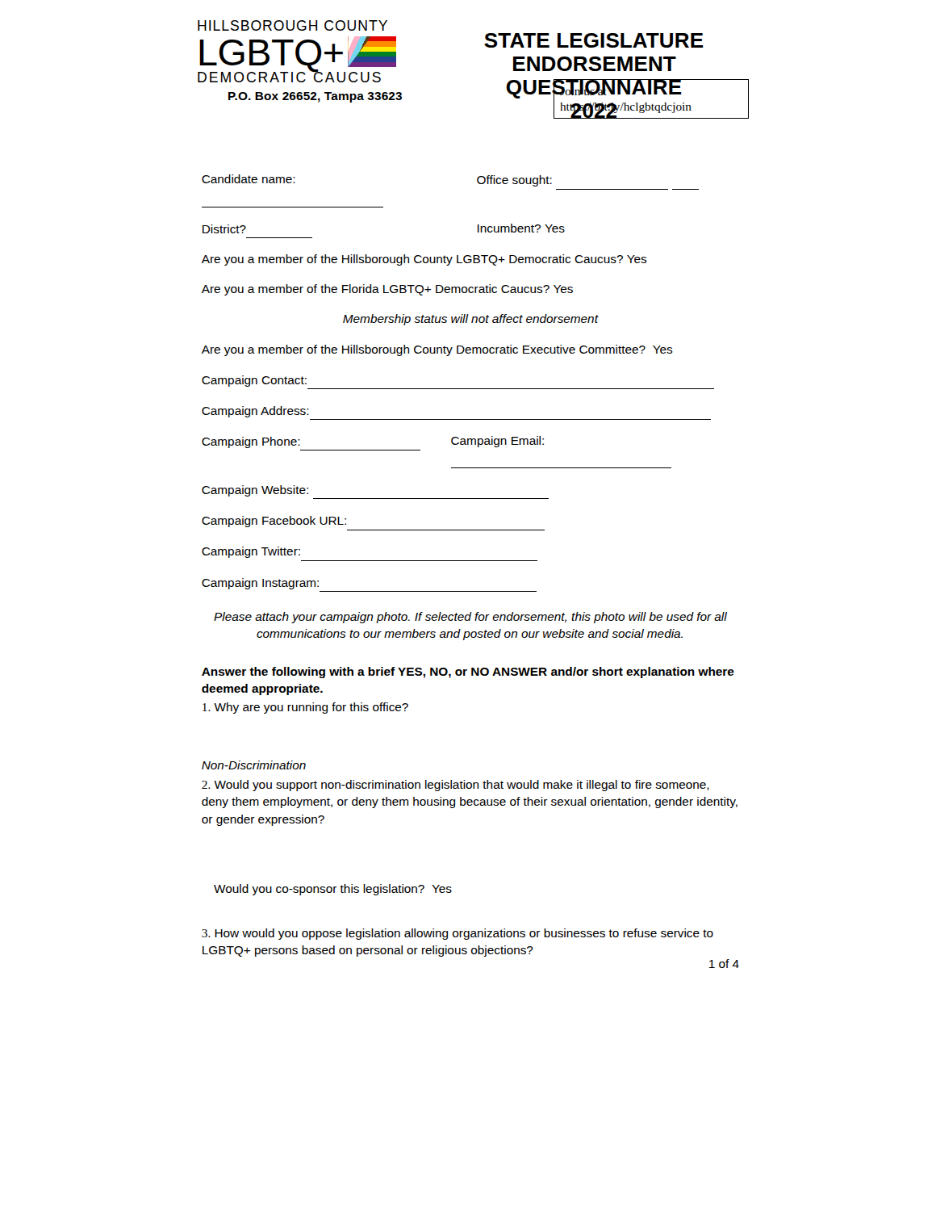HILLSBOROUGH COUNTY
LGBTQ+
DEMOCRATIC CAUCUS
P.O. Box 26652, Tampa 33623
STATE LEGISLATURE
ENDORSEMENT QUESTIONNAIRE
2022
Join us at
https://bit.ly/hclgbtqdcjoin
Candidate name: Office sought:
District? Incumbent? Yes
Are you a member of the Hillsborough County LGBTQ+ Democratic Caucus? Yes
Are you a member of the Florida LGBTQ+ Democratic Caucus? Yes
Membership status will not affect endorsement
Are you a member of the Hillsborough County Democratic Executive Committee? Yes
Campaign Contact:
Campaign Address:
Campaign Phone: Campaign Email:
Campaign Website:
Campaign Facebook URL:
Campaign Twitter:
Campaign Instagram:
Please attach your campaign photo. If selected for endorsement, this photo will be used for all
communications to our members and posted on our website and social media.
Answer the following with a brief YES, NO, or NO ANSWER and/or short explanation where
deemed appropriate.
1. Why are you running for this office?
Non-Discrimination
2. Would you support non-discrimination legislation that would make it illegal to fire someone, deny them employment, or deny them housing because of their sexual orientation, gender identity, or gender expression?
Would you co-sponsor this legislation? Yes
3. How would you oppose legislation allowing organizations or businesses to refuse service to LGBTQ+ persons based on personal or religious objections?
1 of 4